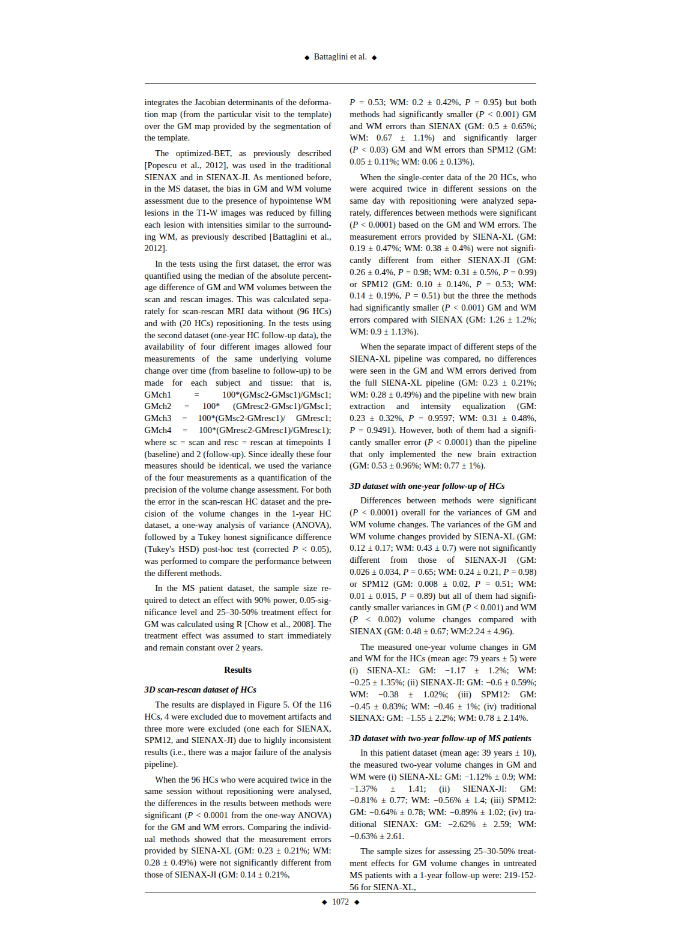◆ Battaglini et al. ◆
integrates the Jacobian determinants of the deformation map (from the particular visit to the template) over the GM map provided by the segmentation of the template.
The optimized-BET, as previously described [Popescu et al., 2012], was used in the traditional SIENAX and in SIENAX-JI. As mentioned before, in the MS dataset, the bias in GM and WM volume assessment due to the presence of hypointense WM lesions in the T1-W images was reduced by filling each lesion with intensities similar to the surrounding WM, as previously described [Battaglini et al., 2012].
In the tests using the first dataset, the error was quantified using the median of the absolute percentage difference of GM and WM volumes between the scan and rescan images. This was calculated separately for scan-rescan MRI data without (96 HCs) and with (20 HCs) repositioning. In the tests using the second dataset (one-year HC follow-up data), the availability of four different images allowed four measurements of the same underlying volume change over time (from baseline to follow-up) to be made for each subject and tissue: that is, GMch1 = 100*(GMsc2-GMsc1)/GMsc1; GMch2 = 100* (GMresc2-GMsc1)/GMsc1; GMch3 = 100*(GMsc2-GMresc1)/ GMresc1; GMch4 = 100*(GMresc2-GMresc1)/GMresc1); where sc = scan and resc = rescan at timepoints 1 (baseline) and 2 (follow-up). Since ideally these four measures should be identical, we used the variance of the four measurements as a quantification of the precision of the volume change assessment. For both the error in the scan-rescan HC dataset and the precision of the volume changes in the 1-year HC dataset, a one-way analysis of variance (ANOVA), followed by a Tukey honest significance difference (Tukey's HSD) post-hoc test (corrected P < 0.05), was performed to compare the performance between the different methods.
In the MS patient dataset, the sample size required to detect an effect with 90% power, 0.05-significance level and 25–30-50% treatment effect for GM was calculated using R [Chow et al., 2008]. The treatment effect was assumed to start immediately and remain constant over 2 years.
Results
3D scan-rescan dataset of HCs
The results are displayed in Figure 5. Of the 116 HCs, 4 were excluded due to movement artifacts and three more were excluded (one each for SIENAX, SPM12, and SIENAX-JI) due to highly inconsistent results (i.e., there was a major failure of the analysis pipeline).
When the 96 HCs who were acquired twice in the same session without repositioning were analysed, the differences in the results between methods were significant (P < 0.0001 from the one-way ANOVA) for the GM and WM errors. Comparing the individual methods showed that the measurement errors provided by SIENA-XL (GM: 0.23 ± 0.21%; WM: 0.28 ± 0.49%) were not significantly different from those of SIENAX-JI (GM: 0.14 ± 0.21%,
P = 0.53; WM: 0.2 ± 0.42%, P = 0.95) but both methods had significantly smaller (P < 0.001) GM and WM errors than SIENAX (GM: 0.5 ± 0.65%; WM: 0.67 ± 1.1%) and significantly larger (P < 0.03) GM and WM errors than SPM12 (GM: 0.05 ± 0.11%; WM: 0.06 ± 0.13%).
When the single-center data of the 20 HCs, who were acquired twice in different sessions on the same day with repositioning were analyzed separately, differences between methods were significant (P < 0.0001) based on the GM and WM errors. The measurement errors provided by SIENA-XL (GM: 0.19 ± 0.47%; WM: 0.38 ± 0.4%) were not significantly different from either SIENAX-JI (GM: 0.26 ± 0.4%, P = 0.98; WM: 0.31 ± 0.5%, P = 0.99) or SPM12 (GM: 0.10 ± 0.14%, P = 0.53; WM: 0.14 ± 0.19%, P = 0.51) but the three the methods had significantly smaller (P < 0.001) GM and WM errors compared with SIENAX (GM: 1.26 ± 1.2%; WM: 0.9 ± 1.13%).
When the separate impact of different steps of the SIENA-XL pipeline was compared, no differences were seen in the GM and WM errors derived from the full SIENA-XL pipeline (GM: 0.23 ± 0.21%; WM: 0.28 ± 0.49%) and the pipeline with new brain extraction and intensity equalization (GM: 0.23 ± 0.32%, P = 0.9597; WM: 0.31 ± 0.48%, P = 0.9491). However, both of them had a significantly smaller error (P < 0.0001) than the pipeline that only implemented the new brain extraction (GM: 0.53 ± 0.96%; WM: 0.77 ± 1%).
3D dataset with one-year follow-up of HCs
Differences between methods were significant (P < 0.0001) overall for the variances of GM and WM volume changes. The variances of the GM and WM volume changes provided by SIENA-XL (GM: 0.12 ± 0.17; WM: 0.43 ± 0.7) were not significantly different from those of SIENAX-JI (GM: 0.026 ± 0.034, P = 0.65; WM: 0.24 ± 0.21, P = 0.98) or SPM12 (GM: 0.008 ± 0.02, P = 0.51; WM: 0.01 ± 0.015, P = 0.89) but all of them had significantly smaller variances in GM (P < 0.001) and WM (P < 0.002) volume changes compared with SIENAX (GM: 0.48 ± 0.67; WM:2.24 ± 4.96).
The measured one-year volume changes in GM and WM for the HCs (mean age: 79 years ± 5) were (i) SIENA-XL: GM: −1.17 ± 1.2%; WM: −0.25 ± 1.35%; (ii) SIENAX-JI: GM: −0.6 ± 0.59%; WM: −0.38 ± 1.02%; (iii) SPM12: GM: −0.45 ± 0.83%; WM: −0.46 ± 1%; (iv) traditional SIENAX: GM: −1.55 ± 2.2%; WM: 0.78 ± 2.14%.
3D dataset with two-year follow-up of MS patients
In this patient dataset (mean age: 39 years ± 10), the measured two-year volume changes in GM and WM were (i) SIENA-XL: GM: −1.12% ± 0.9; WM: −1.37% ± 1.41; (ii) SIENAX-JI: GM: −0.81% ± 0.77; WM: −0.56% ± 1.4; (iii) SPM12: GM: −0.64% ± 0.78; WM: −0.89% ± 1.02; (iv) traditional SIENAX: GM: −2.62% ± 2.59; WM: −0.63% ± 2.61.
The sample sizes for assessing 25–30-50% treatment effects for GM volume changes in untreated MS patients with a 1-year follow-up were: 219-152-56 for SIENA-XL,
◆ 1072 ◆